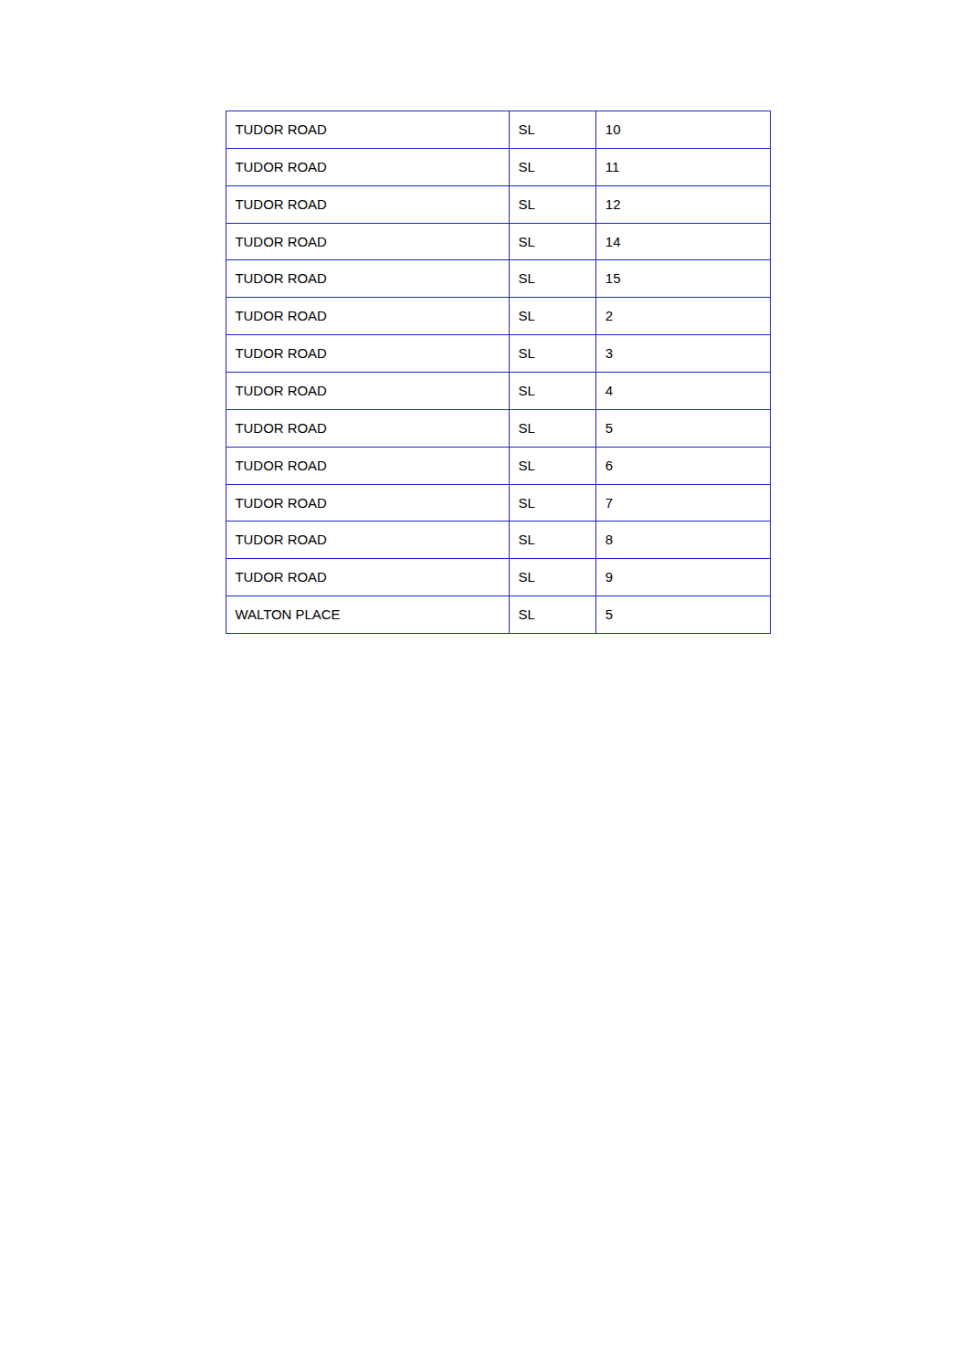| TUDOR ROAD | SL | 10 |
| TUDOR ROAD | SL | 11 |
| TUDOR ROAD | SL | 12 |
| TUDOR ROAD | SL | 14 |
| TUDOR ROAD | SL | 15 |
| TUDOR ROAD | SL | 2 |
| TUDOR ROAD | SL | 3 |
| TUDOR ROAD | SL | 4 |
| TUDOR ROAD | SL | 5 |
| TUDOR ROAD | SL | 6 |
| TUDOR ROAD | SL | 7 |
| TUDOR ROAD | SL | 8 |
| TUDOR ROAD | SL | 9 |
| WALTON PLACE | SL | 5 |